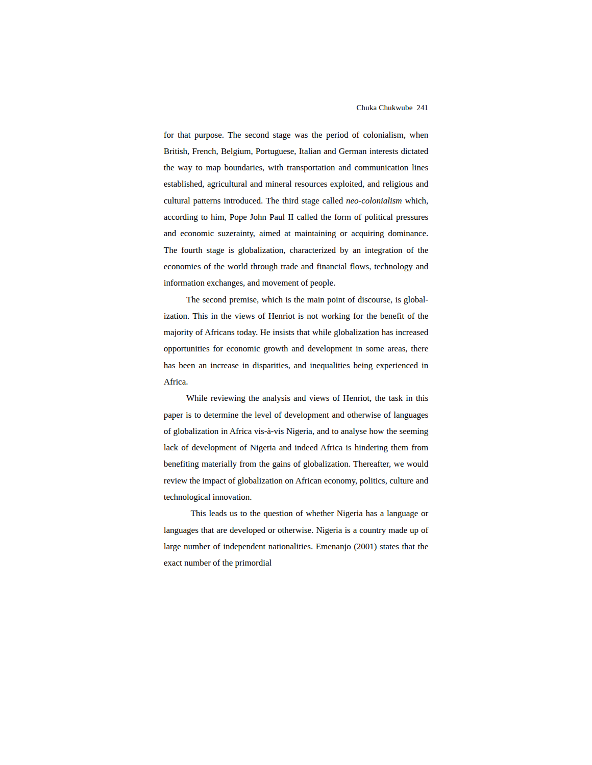Chuka Chukwube 241
for that purpose. The second stage was the period of colonialism, when British, French, Belgium, Portuguese, Italian and German interests dictated the way to map boundaries, with transportation and communication lines established, agricultural and mineral resources exploited, and religious and cultural patterns introduced. The third stage called neo-colonialism which, according to him, Pope John Paul II called the form of political pressures and economic suzerainty, aimed at maintaining or acquiring dominance. The fourth stage is globalization, characterized by an integration of the economies of the world through trade and financial flows, technology and information exchanges, and movement of people.
The second premise, which is the main point of discourse, is globalization. This in the views of Henriot is not working for the benefit of the majority of Africans today. He insists that while globalization has increased opportunities for economic growth and development in some areas, there has been an increase in disparities, and inequalities being experienced in Africa.
While reviewing the analysis and views of Henriot, the task in this paper is to determine the level of development and otherwise of languages of globalization in Africa vis-à-vis Nigeria, and to analyse how the seeming lack of development of Nigeria and indeed Africa is hindering them from benefiting materially from the gains of globalization. Thereafter, we would review the impact of globalization on African economy, politics, culture and technological innovation.
This leads us to the question of whether Nigeria has a language or languages that are developed or otherwise. Nigeria is a country made up of large number of independent nationalities. Emenanjo (2001) states that the exact number of the primordial